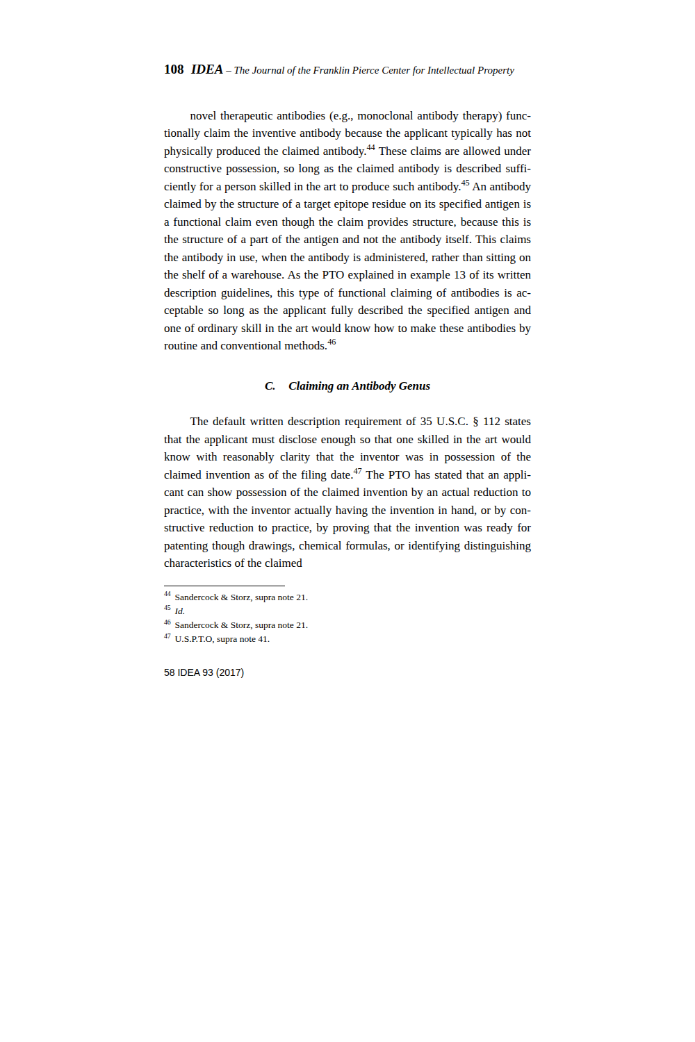108 IDEA – The Journal of the Franklin Pierce Center for Intellectual Property
novel therapeutic antibodies (e.g., monoclonal antibody therapy) functionally claim the inventive antibody because the applicant typically has not physically produced the claimed antibody.44 These claims are allowed under constructive possession, so long as the claimed antibody is described sufficiently for a person skilled in the art to produce such antibody.45 An antibody claimed by the structure of a target epitope residue on its specified antigen is a functional claim even though the claim provides structure, because this is the structure of a part of the antigen and not the antibody itself. This claims the antibody in use, when the antibody is administered, rather than sitting on the shelf of a warehouse. As the PTO explained in example 13 of its written description guidelines, this type of functional claiming of antibodies is acceptable so long as the applicant fully described the specified antigen and one of ordinary skill in the art would know how to make these antibodies by routine and conventional methods.46
C. Claiming an Antibody Genus
The default written description requirement of 35 U.S.C. § 112 states that the applicant must disclose enough so that one skilled in the art would know with reasonably clarity that the inventor was in possession of the claimed invention as of the filing date.47 The PTO has stated that an applicant can show possession of the claimed invention by an actual reduction to practice, with the inventor actually having the invention in hand, or by constructive reduction to practice, by proving that the invention was ready for patenting though drawings, chemical formulas, or identifying distinguishing characteristics of the claimed
44 Sandercock & Storz, supra note 21.
45 Id.
46 Sandercock & Storz, supra note 21.
47 U.S.P.T.O, supra note 41.
58 IDEA 93 (2017)